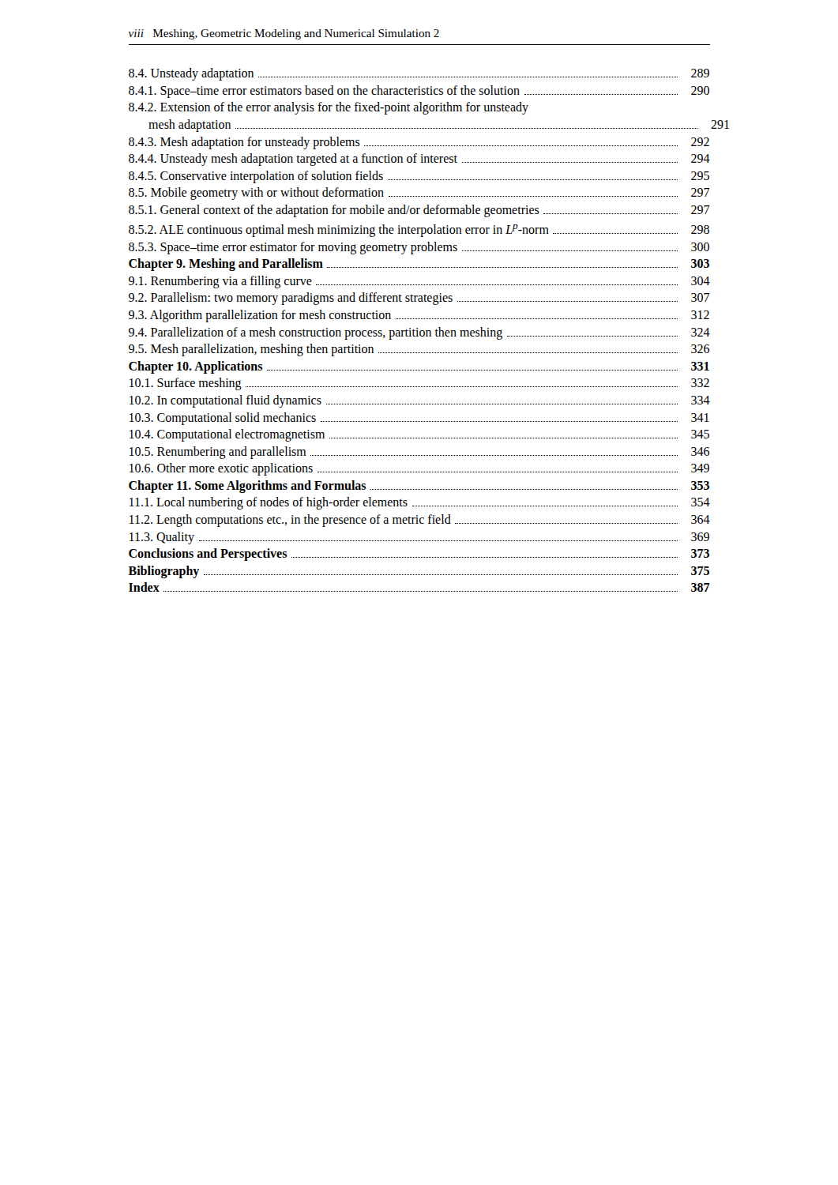viii Meshing, Geometric Modeling and Numerical Simulation 2
8.4. Unsteady adaptation 289
8.4.1. Space–time error estimators based on the characteristics of the solution 290
8.4.2. Extension of the error analysis for the fixed-point algorithm for unsteady
mesh adaptation 291
8.4.3. Mesh adaptation for unsteady problems 292
8.4.4. Unsteady mesh adaptation targeted at a function of interest 294
8.4.5. Conservative interpolation of solution fields 295
8.5. Mobile geometry with or without deformation 297
8.5.1. General context of the adaptation for mobile and/or deformable geometries 297
8.5.2. ALE continuous optimal mesh minimizing the interpolation error in Lp-norm 298
8.5.3. Space–time error estimator for moving geometry problems 300
Chapter 9. Meshing and Parallelism 303
9.1. Renumbering via a filling curve 304
9.2. Parallelism: two memory paradigms and different strategies 307
9.3. Algorithm parallelization for mesh construction 312
9.4. Parallelization of a mesh construction process, partition then meshing 324
9.5. Mesh parallelization, meshing then partition 326
Chapter 10. Applications 331
10.1. Surface meshing 332
10.2. In computational fluid dynamics 334
10.3. Computational solid mechanics 341
10.4. Computational electromagnetism 345
10.5. Renumbering and parallelism 346
10.6. Other more exotic applications 349
Chapter 11. Some Algorithms and Formulas 353
11.1. Local numbering of nodes of high-order elements 354
11.2. Length computations etc., in the presence of a metric field 364
11.3. Quality 369
Conclusions and Perspectives 373
Bibliography 375
Index 387